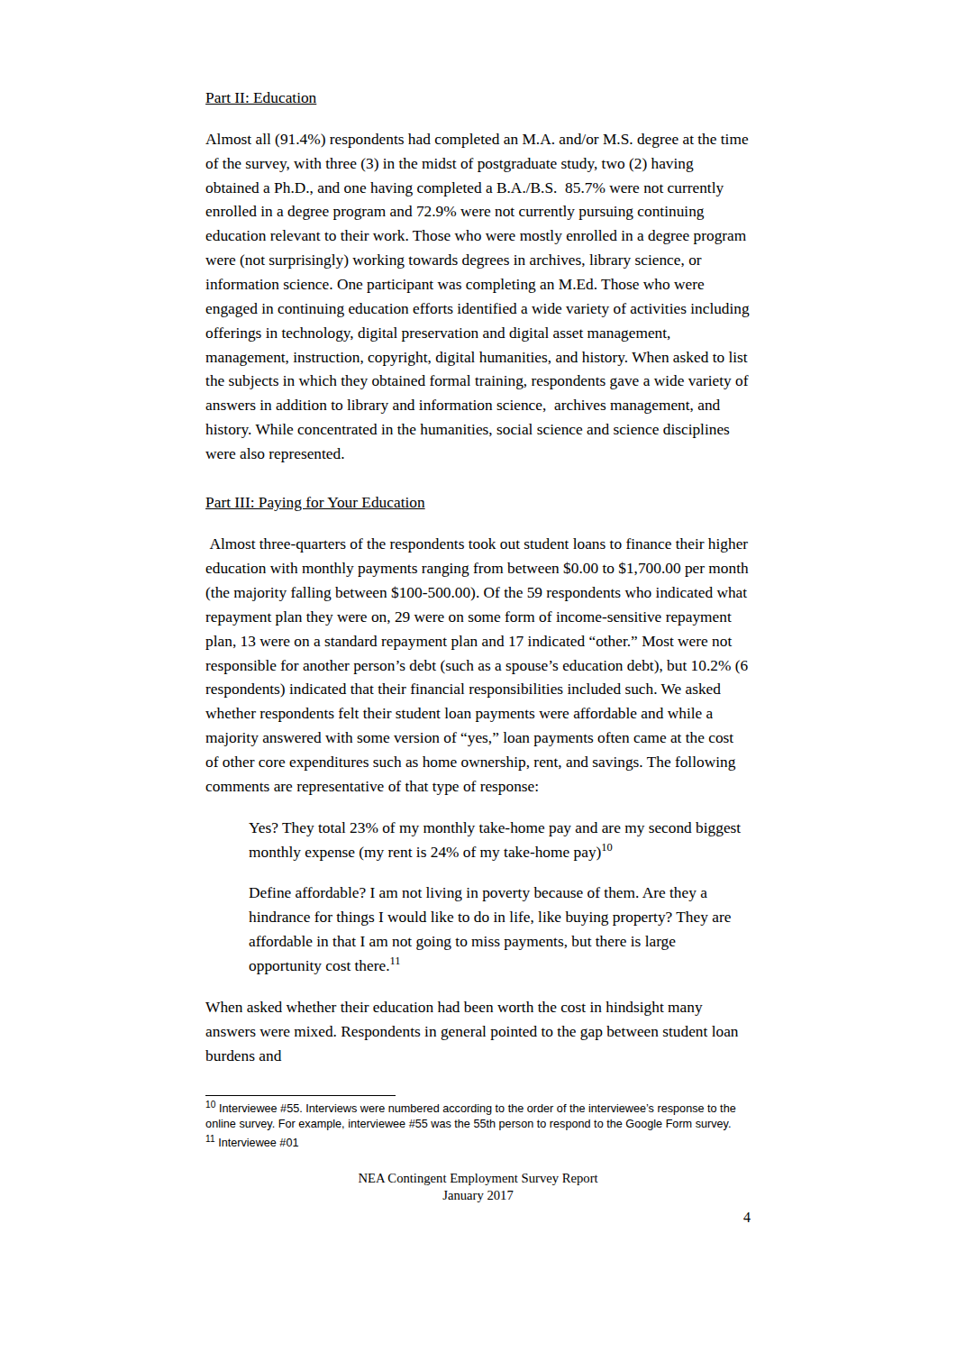Part II: Education
Almost all (91.4%) respondents had completed an M.A. and/or M.S. degree at the time of the survey, with three (3) in the midst of postgraduate study, two (2) having obtained a Ph.D., and one having completed a B.A./B.S. 85.7% were not currently enrolled in a degree program and 72.9% were not currently pursuing continuing education relevant to their work. Those who were mostly enrolled in a degree program were (not surprisingly) working towards degrees in archives, library science, or information science. One participant was completing an M.Ed. Those who were engaged in continuing education efforts identified a wide variety of activities including offerings in technology, digital preservation and digital asset management, management, instruction, copyright, digital humanities, and history. When asked to list the subjects in which they obtained formal training, respondents gave a wide variety of answers in addition to library and information science, archives management, and history. While concentrated in the humanities, social science and science disciplines were also represented.
Part III: Paying for Your Education
Almost three-quarters of the respondents took out student loans to finance their higher education with monthly payments ranging from between $0.00 to $1,700.00 per month (the majority falling between $100-500.00). Of the 59 respondents who indicated what repayment plan they were on, 29 were on some form of income-sensitive repayment plan, 13 were on a standard repayment plan and 17 indicated “other.” Most were not responsible for another person’s debt (such as a spouse’s education debt), but 10.2% (6 respondents) indicated that their financial responsibilities included such. We asked whether respondents felt their student loan payments were affordable and while a majority answered with some version of “yes,” loan payments often came at the cost of other core expenditures such as home ownership, rent, and savings. The following comments are representative of that type of response:
Yes? They total 23% of my monthly take-home pay and are my second biggest monthly expense (my rent is 24% of my take-home pay)10
Define affordable? I am not living in poverty because of them. Are they a hindrance for things I would like to do in life, like buying property? They are affordable in that I am not going to miss payments, but there is large opportunity cost there.11
When asked whether their education had been worth the cost in hindsight many answers were mixed. Respondents in general pointed to the gap between student loan burdens and
10 Interviewee #55. Interviews were numbered according to the order of the interviewee’s response to the online survey. For example, interviewee #55 was the 55th person to respond to the Google Form survey.
11 Interviewee #01
NEA Contingent Employment Survey Report
January 2017
4